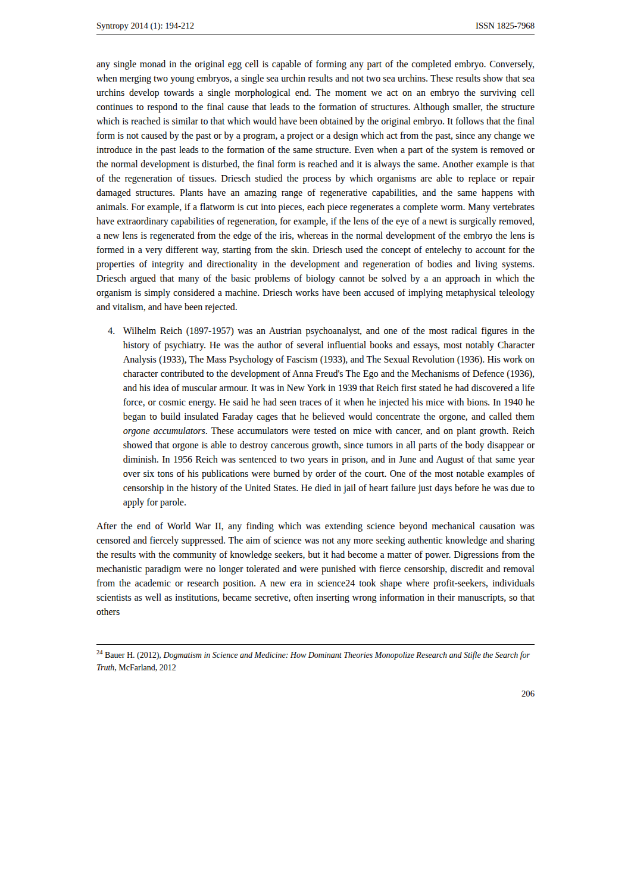Syntropy 2014 (1): 194-212 ISSN 1825-7968
any single monad in the original egg cell is capable of forming any part of the completed embryo. Conversely, when merging two young embryos, a single sea urchin results and not two sea urchins. These results show that sea urchins develop towards a single morphological end. The moment we act on an embryo the surviving cell continues to respond to the final cause that leads to the formation of structures. Although smaller, the structure which is reached is similar to that which would have been obtained by the original embryo. It follows that the final form is not caused by the past or by a program, a project or a design which act from the past, since any change we introduce in the past leads to the formation of the same structure. Even when a part of the system is removed or the normal development is disturbed, the final form is reached and it is always the same. Another example is that of the regeneration of tissues. Driesch studied the process by which organisms are able to replace or repair damaged structures. Plants have an amazing range of regenerative capabilities, and the same happens with animals. For example, if a flatworm is cut into pieces, each piece regenerates a complete worm. Many vertebrates have extraordinary capabilities of regeneration, for example, if the lens of the eye of a newt is surgically removed, a new lens is regenerated from the edge of the iris, whereas in the normal development of the embryo the lens is formed in a very different way, starting from the skin. Driesch used the concept of entelechy to account for the properties of integrity and directionality in the development and regeneration of bodies and living systems. Driesch argued that many of the basic problems of biology cannot be solved by a an approach in which the organism is simply considered a machine. Driesch works have been accused of implying metaphysical teleology and vitalism, and have been rejected.
Wilhelm Reich (1897-1957) was an Austrian psychoanalyst, and one of the most radical figures in the history of psychiatry. He was the author of several influential books and essays, most notably Character Analysis (1933), The Mass Psychology of Fascism (1933), and The Sexual Revolution (1936). His work on character contributed to the development of Anna Freud's The Ego and the Mechanisms of Defence (1936), and his idea of muscular armour. It was in New York in 1939 that Reich first stated he had discovered a life force, or cosmic energy. He said he had seen traces of it when he injected his mice with bions. In 1940 he began to build insulated Faraday cages that he believed would concentrate the orgone, and called them orgone accumulators. These accumulators were tested on mice with cancer, and on plant growth. Reich showed that orgone is able to destroy cancerous growth, since tumors in all parts of the body disappear or diminish. In 1956 Reich was sentenced to two years in prison, and in June and August of that same year over six tons of his publications were burned by order of the court. One of the most notable examples of censorship in the history of the United States. He died in jail of heart failure just days before he was due to apply for parole.
After the end of World War II, any finding which was extending science beyond mechanical causation was censored and fiercely suppressed. The aim of science was not any more seeking authentic knowledge and sharing the results with the community of knowledge seekers, but it had become a matter of power. Digressions from the mechanistic paradigm were no longer tolerated and were punished with fierce censorship, discredit and removal from the academic or research position. A new era in science24 took shape where profit-seekers, individuals scientists as well as institutions, became secretive, often inserting wrong information in their manuscripts, so that others
24 Bauer H. (2012), Dogmatism in Science and Medicine: How Dominant Theories Monopolize Research and Stifle the Search for Truth, McFarland, 2012
206